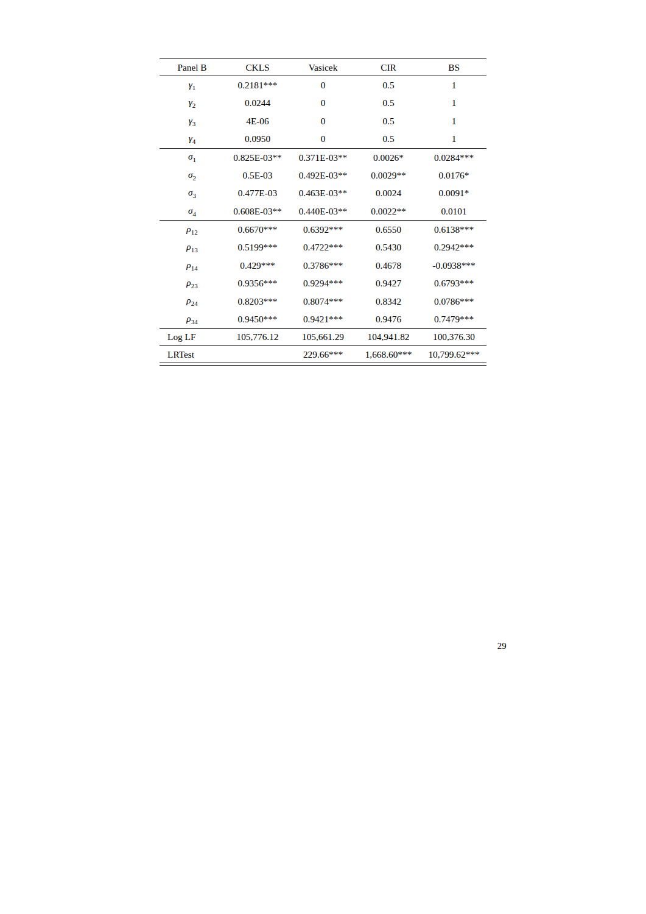| Panel B | CKLS | Vasicek | CIR | BS |
| --- | --- | --- | --- | --- |
| γ 1 | 0.2181*** | 0 | 0.5 | 1 |
| γ 2 | 0.0244 | 0 | 0.5 | 1 |
| γ 3 | 4E-06 | 0 | 0.5 | 1 |
| γ 4 | 0.0950 | 0 | 0.5 | 1 |
| σ 1 | 0.825E-03** | 0.371E-03** | 0.0026* | 0.0284*** |
| σ 2 | 0.5E-03 | 0.492E-03** | 0.0029** | 0.0176* |
| σ 3 | 0.477E-03 | 0.463E-03** | 0.0024 | 0.0091* |
| σ 4 | 0.608E-03** | 0.440E-03** | 0.0022** | 0.0101 |
| ρ 12 | 0.6670*** | 0.6392*** | 0.6550 | 0.6138*** |
| ρ 13 | 0.5199*** | 0.4722*** | 0.5430 | 0.2942*** |
| ρ 14 | 0.429*** | 0.3786*** | 0.4678 | -0.0938*** |
| ρ 23 | 0.9356*** | 0.9294*** | 0.9427 | 0.6793*** |
| ρ 24 | 0.8203*** | 0.8074*** | 0.8342 | 0.0786*** |
| ρ 34 | 0.9450*** | 0.9421*** | 0.9476 | 0.7479*** |
| Log LF | 105,776.12 | 105,661.29 | 104,941.82 | 100,376.30 |
| LRTest | | 229.66*** | 1,668.60*** | 10,799.62*** |
29